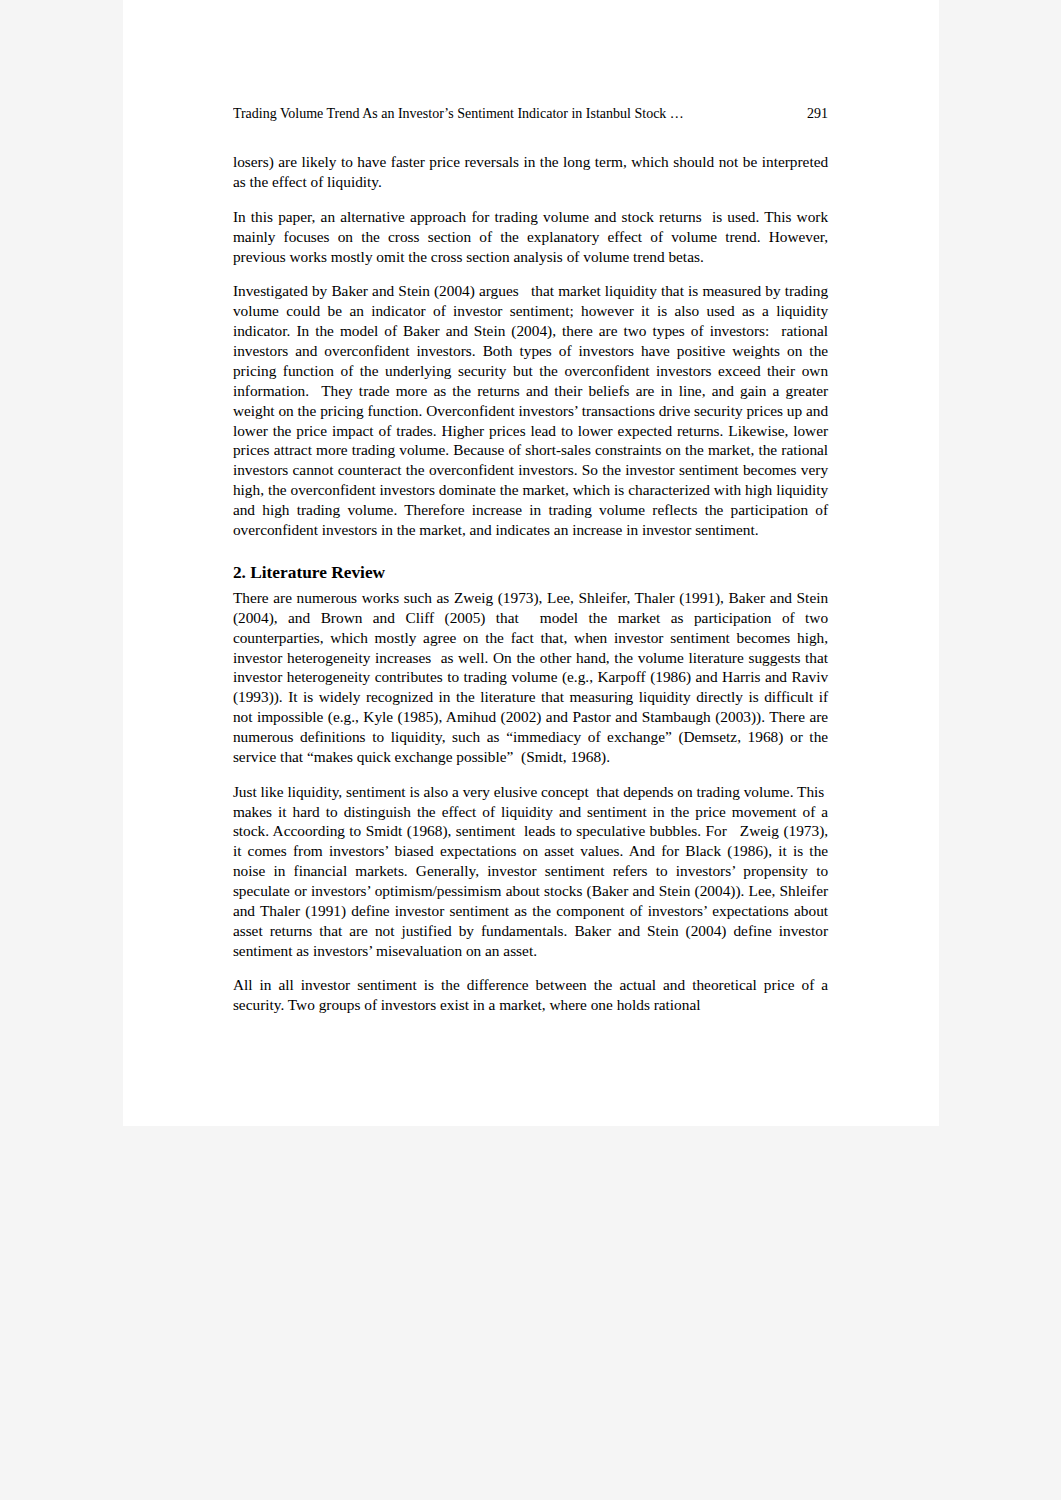Trading Volume Trend As an Investor’s Sentiment Indicator in Istanbul Stock … 291
losers) are likely to have faster price reversals in the long term, which should not be interpreted as the effect of liquidity.
In this paper, an alternative approach for trading volume and stock returns is used. This work mainly focuses on the cross section of the explanatory effect of volume trend. However, previous works mostly omit the cross section analysis of volume trend betas.
Investigated by Baker and Stein (2004) argues that market liquidity that is measured by trading volume could be an indicator of investor sentiment; however it is also used as a liquidity indicator. In the model of Baker and Stein (2004), there are two types of investors: rational investors and overconfident investors. Both types of investors have positive weights on the pricing function of the underlying security but the overconfident investors exceed their own information. They trade more as the returns and their beliefs are in line, and gain a greater weight on the pricing function. Overconfident investors’ transactions drive security prices up and lower the price impact of trades. Higher prices lead to lower expected returns. Likewise, lower prices attract more trading volume. Because of short-sales constraints on the market, the rational investors cannot counteract the overconfident investors. So the investor sentiment becomes very high, the overconfident investors dominate the market, which is characterized with high liquidity and high trading volume. Therefore increase in trading volume reflects the participation of overconfident investors in the market, and indicates an increase in investor sentiment.
2. Literature Review
There are numerous works such as Zweig (1973), Lee, Shleifer, Thaler (1991), Baker and Stein (2004), and Brown and Cliff (2005) that model the market as participation of two counterparties, which mostly agree on the fact that, when investor sentiment becomes high, investor heterogeneity increases as well. On the other hand, the volume literature suggests that investor heterogeneity contributes to trading volume (e.g., Karpoff (1986) and Harris and Raviv (1993)). It is widely recognized in the literature that measuring liquidity directly is difficult if not impossible (e.g., Kyle (1985), Amihud (2002) and Pastor and Stambaugh (2003)). There are numerous definitions to liquidity, such as “immediacy of exchange” (Demsetz, 1968) or the service that “makes quick exchange possible” (Smidt, 1968).
Just like liquidity, sentiment is also a very elusive concept that depends on trading volume. This makes it hard to distinguish the effect of liquidity and sentiment in the price movement of a stock. Accoording to Smidt (1968), sentiment leads to speculative bubbles. For Zweig (1973), it comes from investors’ biased expectations on asset values. And for Black (1986), it is the noise in financial markets. Generally, investor sentiment refers to investors’ propensity to speculate or investors’ optimism/pessimism about stocks (Baker and Stein (2004)). Lee, Shleifer and Thaler (1991) define investor sentiment as the component of investors’ expectations about asset returns that are not justified by fundamentals. Baker and Stein (2004) define investor sentiment as investors’ misevaluation on an asset.
All in all investor sentiment is the difference between the actual and theoretical price of a security. Two groups of investors exist in a market, where one holds rational